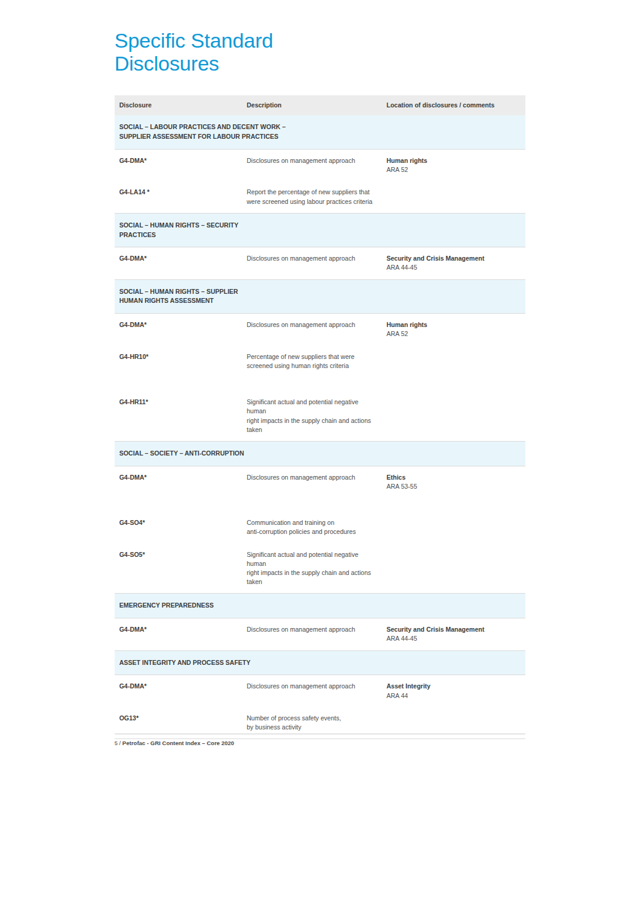Specific Standard
Disclosures
| Disclosure | Description | Location of disclosures / comments |
| --- | --- | --- |
| SOCIAL – LABOUR PRACTICES AND DECENT WORK – SUPPLIER ASSESSMENT FOR LABOUR PRACTICES |
| G4-DMA* | Disclosures on management approach | Human rights ARA 52 |
| G4-LA14 * | Report the percentage of new suppliers that were screened using labour practices criteria | |
| SOCIAL – HUMAN RIGHTS – SECURITY PRACTICES |
| G4-DMA* | Disclosures on management approach | Security and Crisis Management ARA 44-45 |
| SOCIAL – HUMAN RIGHTS – SUPPLIER HUMAN RIGHTS ASSESSMENT |
| G4-DMA* | Disclosures on management approach | Human rights ARA 52 |
| G4-HR10* | Percentage of new suppliers that were screened using human rights criteria | |
| G4-HR11* | Significant actual and potential negative human right impacts in the supply chain and actions taken | |
| SOCIAL – SOCIETY – ANTI-CORRUPTION |
| G4-DMA* | Disclosures on management approach | Ethics ARA 53-55 |
| G4-SO4* | Communication and training on anti-corruption policies and procedures | |
| G4-SO5* | Significant actual and potential negative human right impacts in the supply chain and actions taken | |
| EMERGENCY PREPAREDNESS |
| G4-DMA* | Disclosures on management approach | Security and Crisis Management ARA 44-45 |
| ASSET INTEGRITY AND PROCESS SAFETY |
| G4-DMA* | Disclosures on management approach | Asset Integrity ARA 44 |
| OG13* | Number of process safety events, by business activity | |
5 / Petrofac - GRI Content Index – Core 2020